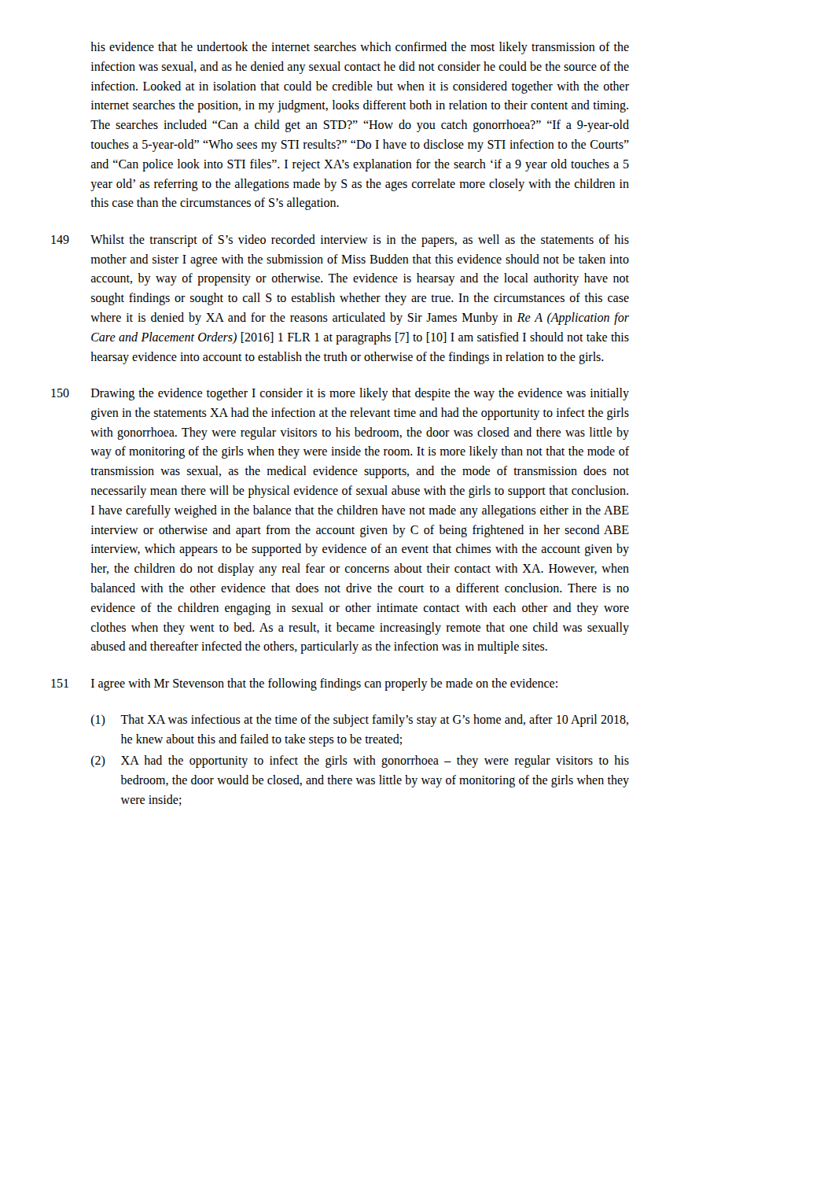his evidence that he undertook the internet searches which confirmed the most likely transmission of the infection was sexual, and as he denied any sexual contact he did not consider he could be the source of the infection. Looked at in isolation that could be credible but when it is considered together with the other internet searches the position, in my judgment, looks different both in relation to their content and timing. The searches included “Can a child get an STD?” “How do you catch gonorrhoea?” “If a 9-year-old touches a 5-year-old” “Who sees my STI results?” “Do I have to disclose my STI infection to the Courts” and “Can police look into STI files”. I reject XA’s explanation for the search ‘if a 9 year old touches a 5 year old’ as referring to the allegations made by S as the ages correlate more closely with the children in this case than the circumstances of S’s allegation.
149 Whilst the transcript of S’s video recorded interview is in the papers, as well as the statements of his mother and sister I agree with the submission of Miss Budden that this evidence should not be taken into account, by way of propensity or otherwise. The evidence is hearsay and the local authority have not sought findings or sought to call S to establish whether they are true. In the circumstances of this case where it is denied by XA and for the reasons articulated by Sir James Munby in Re A (Application for Care and Placement Orders) [2016] 1 FLR 1 at paragraphs [7] to [10] I am satisfied I should not take this hearsay evidence into account to establish the truth or otherwise of the findings in relation to the girls.
150 Drawing the evidence together I consider it is more likely that despite the way the evidence was initially given in the statements XA had the infection at the relevant time and had the opportunity to infect the girls with gonorrhoea. They were regular visitors to his bedroom, the door was closed and there was little by way of monitoring of the girls when they were inside the room. It is more likely than not that the mode of transmission was sexual, as the medical evidence supports, and the mode of transmission does not necessarily mean there will be physical evidence of sexual abuse with the girls to support that conclusion. I have carefully weighed in the balance that the children have not made any allegations either in the ABE interview or otherwise and apart from the account given by C of being frightened in her second ABE interview, which appears to be supported by evidence of an event that chimes with the account given by her, the children do not display any real fear or concerns about their contact with XA. However, when balanced with the other evidence that does not drive the court to a different conclusion. There is no evidence of the children engaging in sexual or other intimate contact with each other and they wore clothes when they went to bed. As a result, it became increasingly remote that one child was sexually abused and thereafter infected the others, particularly as the infection was in multiple sites.
151 I agree with Mr Stevenson that the following findings can properly be made on the evidence:
(1) That XA was infectious at the time of the subject family’s stay at G’s home and, after 10 April 2018, he knew about this and failed to take steps to be treated;
(2) XA had the opportunity to infect the girls with gonorrhoea – they were regular visitors to his bedroom, the door would be closed, and there was little by way of monitoring of the girls when they were inside;